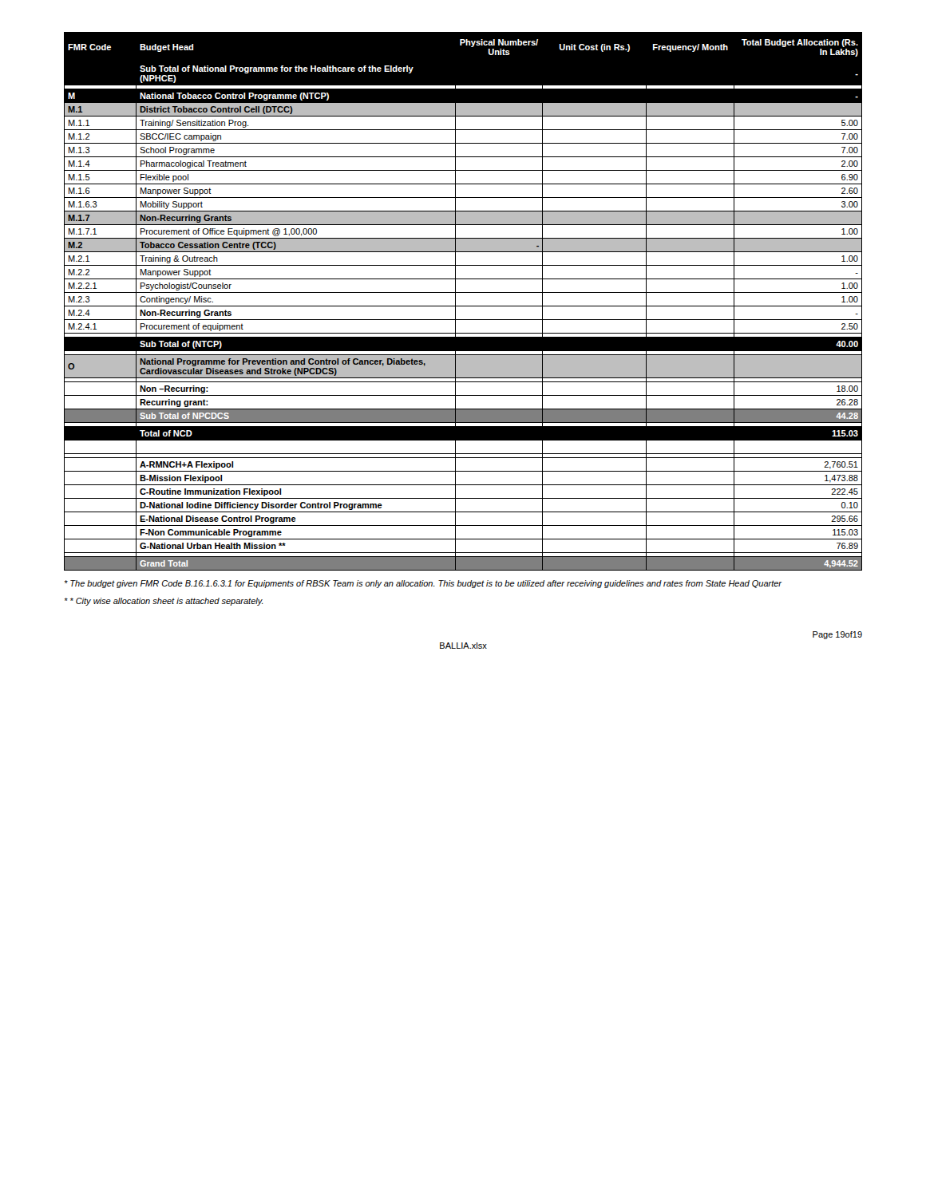| FMR Code | Budget Head | Physical Numbers/ Units | Unit Cost (in Rs.) | Frequency/ Month | Total Budget Allocation (Rs. In Lakhs) |
| --- | --- | --- | --- | --- | --- |
| | Sub Total of National Programme for the Healthcare of the Elderly (NPHCE) | | | | - |
| M | National Tobacco Control Programme (NTCP) | | | | - |
| M.1 | District Tobacco Control Cell (DTCC) | | | | |
| M.1.1 | Training/ Sensitization Prog. | | | | 5.00 |
| M.1.2 | SBCC/IEC campaign | | | | 7.00 |
| M.1.3 | School Programme | | | | 7.00 |
| M.1.4 | Pharmacological Treatment | | | | 2.00 |
| M.1.5 | Flexible pool | | | | 6.90 |
| M.1.6 | Manpower Suppot | | | | 2.60 |
| M.1.6.3 | Mobility Support | | | | 3.00 |
| M.1.7 | Non-Recurring Grants | | | | |
| M.1.7.1 | Procurement of Office Equipment @ 1,00,000 | | | | 1.00 |
| M.2 | Tobacco Cessation Centre (TCC) | - | | | |
| M.2.1 | Training & Outreach | | | | 1.00 |
| M.2.2 | Manpower Suppot | | | | - |
| M.2.2.1 | Psychologist/Counselor | | | | 1.00 |
| M.2.3 | Contingency/ Misc. | | | | 1.00 |
| M.2.4 | Non-Recurring Grants | | | | - |
| M.2.4.1 | Procurement of equipment | | | | 2.50 |
| | Sub Total of (NTCP) | | | | 40.00 |
| O | National Programme for Prevention and Control of Cancer, Diabetes, Cardiovascular Diseases and Stroke (NPCDCS) | | | | |
| | Non –Recurring: | | | | 18.00 |
| | Recurring grant: | | | | 26.28 |
| | Sub Total of NPCDCS | | | | 44.28 |
| | Total of NCD | | | | 115.03 |
| | A-RMNCH+A Flexipool | | | | 2,760.51 |
| | B-Mission Flexipool | | | | 1,473.88 |
| | C-Routine Immunization Flexipool | | | | 222.45 |
| | D-National Iodine Difficiency Disorder Control Programme | | | | 0.10 |
| | E-National Disease Control Programe | | | | 295.66 |
| | F-Non Communicable Programme | | | | 115.03 |
| | G-National Urban Health Mission ** | | | | 76.89 |
| | Grand Total | | | | 4,944.52 |
* The budget given FMR Code B.16.1.6.3.1 for Equipments of RBSK Team is only an allocation. This budget is to be utilized after receiving guidelines and rates from State Head Quarter
* * City wise allocation sheet is attached separately.
Page 19of19
BALLIA.xlsx